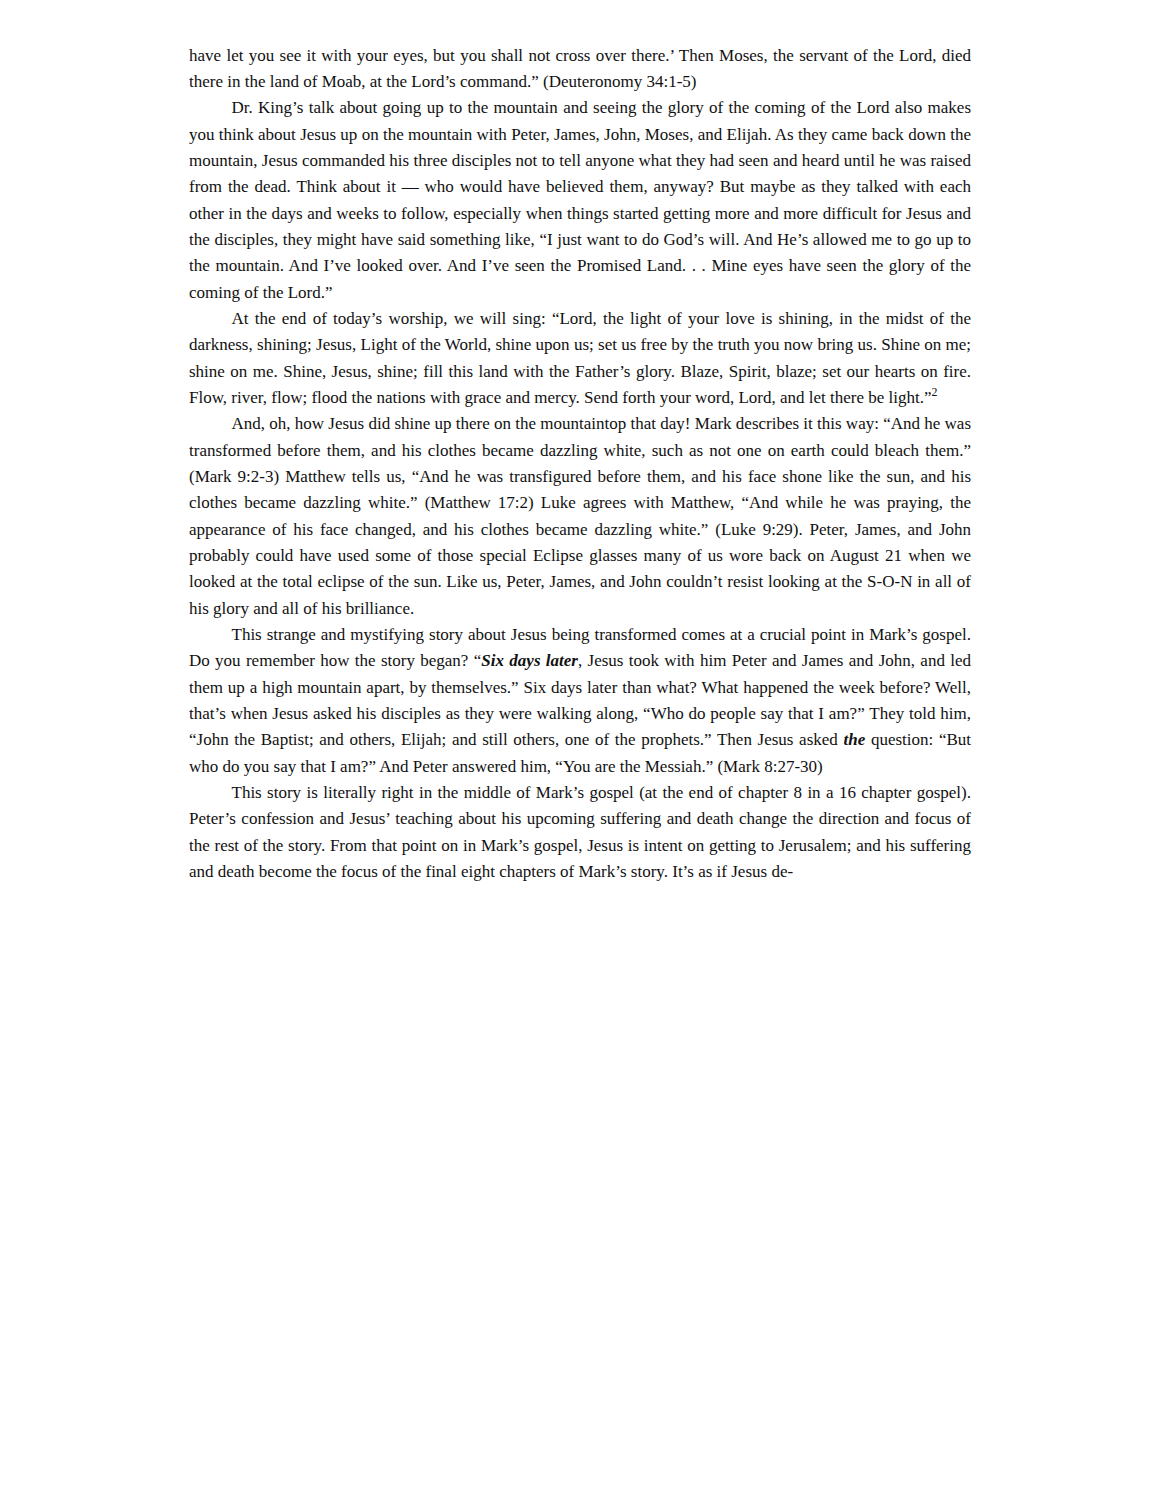have let you see it with your eyes, but you shall not cross over there.’ Then Moses, the servant of the Lord, died there in the land of Moab, at the Lord’s command.” (Deuteronomy 34:1-5)
Dr. King’s talk about going up to the mountain and seeing the glory of the coming of the Lord also makes you think about Jesus up on the mountain with Peter, James, John, Moses, and Elijah. As they came back down the mountain, Jesus commanded his three disciples not to tell anyone what they had seen and heard until he was raised from the dead. Think about it — who would have believed them, anyway? But maybe as they talked with each other in the days and weeks to follow, especially when things started getting more and more difficult for Jesus and the disciples, they might have said something like, “I just want to do God’s will. And He’s allowed me to go up to the mountain. And I’ve looked over. And I’ve seen the Promised Land. . . Mine eyes have seen the glory of the coming of the Lord.”
At the end of today’s worship, we will sing: “Lord, the light of your love is shining, in the midst of the darkness, shining; Jesus, Light of the World, shine upon us; set us free by the truth you now bring us. Shine on me; shine on me. Shine, Jesus, shine; fill this land with the Father’s glory. Blaze, Spirit, blaze; set our hearts on fire. Flow, river, flow; flood the nations with grace and mercy. Send forth your word, Lord, and let there be light.”2
And, oh, how Jesus did shine up there on the mountaintop that day! Mark describes it this way: “And he was transformed before them, and his clothes became dazzling white, such as not one on earth could bleach them.” (Mark 9:2-3) Matthew tells us, “And he was transfigured before them, and his face shone like the sun, and his clothes became dazzling white.” (Matthew 17:2) Luke agrees with Matthew, “And while he was praying, the appearance of his face changed, and his clothes became dazzling white.” (Luke 9:29). Peter, James, and John probably could have used some of those special Eclipse glasses many of us wore back on August 21 when we looked at the total eclipse of the sun. Like us, Peter, James, and John couldn’t resist looking at the S-O-N in all of his glory and all of his brilliance.
This strange and mystifying story about Jesus being transformed comes at a crucial point in Mark’s gospel. Do you remember how the story began? “Six days later, Jesus took with him Peter and James and John, and led them up a high mountain apart, by themselves.” Six days later than what? What happened the week before? Well, that’s when Jesus asked his disciples as they were walking along, “Who do people say that I am?” They told him, “John the Baptist; and others, Elijah; and still others, one of the prophets.” Then Jesus asked the question: “But who do you say that I am?” And Peter answered him, “You are the Messiah.” (Mark 8:27-30)
This story is literally right in the middle of Mark’s gospel (at the end of chapter 8 in a 16 chapter gospel). Peter’s confession and Jesus’ teaching about his upcoming suffering and death change the direction and focus of the rest of the story. From that point on in Mark’s gospel, Jesus is intent on getting to Jerusalem; and his suffering and death become the focus of the final eight chapters of Mark’s story. It’s as if Jesus de-